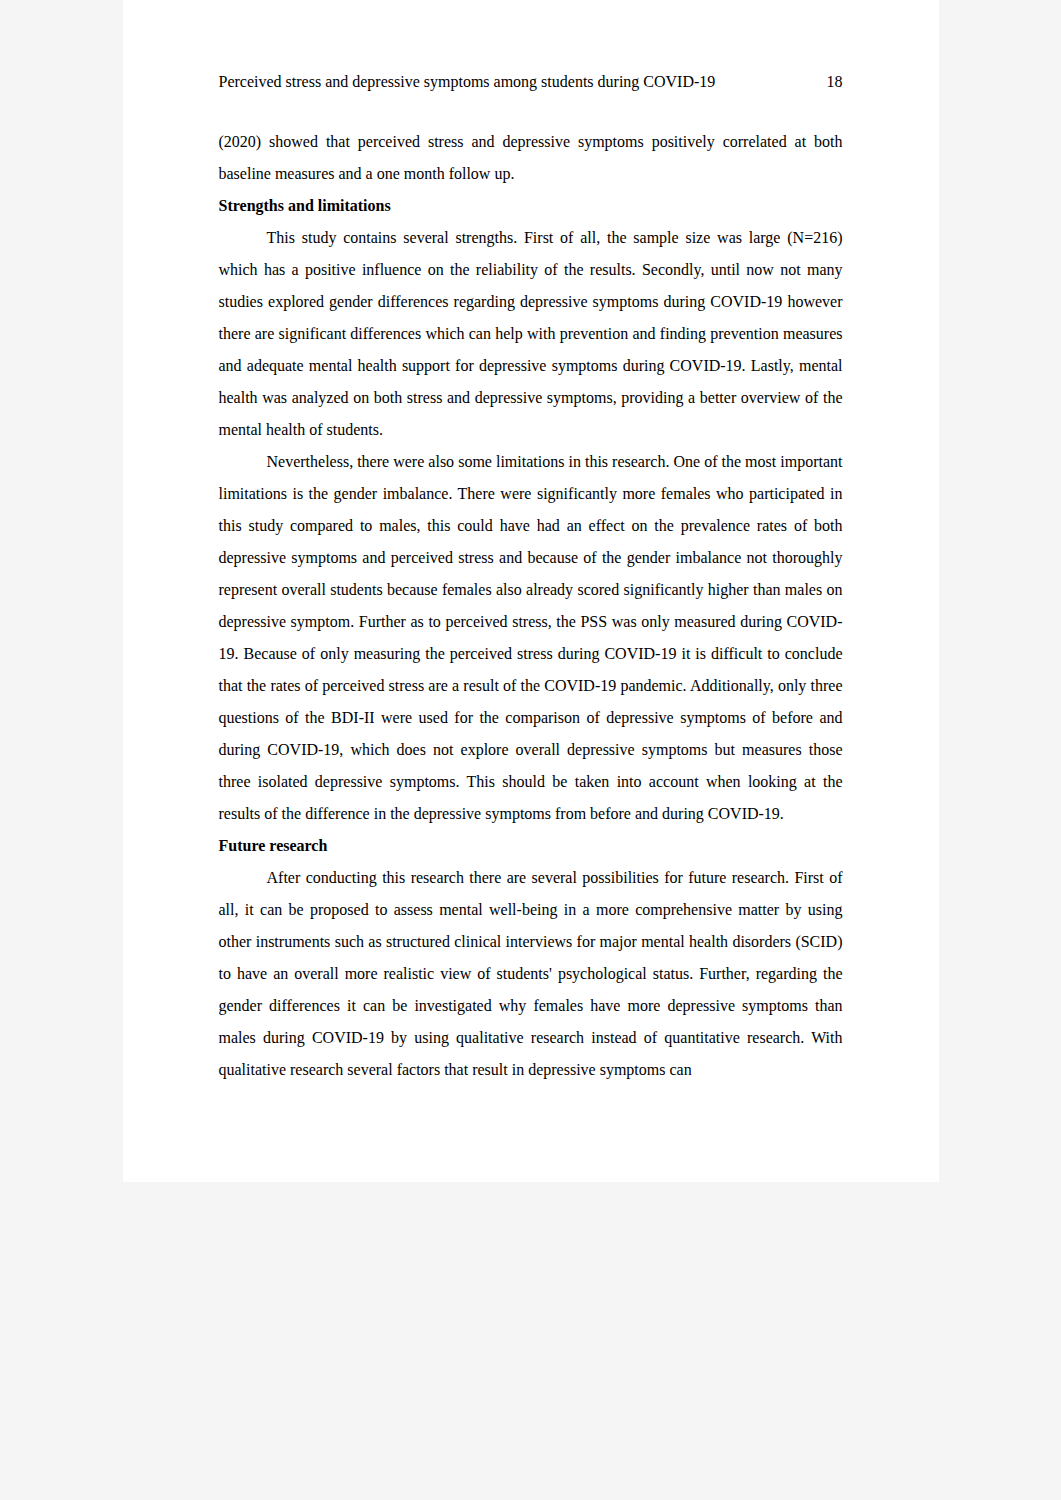Perceived stress and depressive symptoms among students during COVID-19 18
(2020) showed that perceived stress and depressive symptoms positively correlated at both baseline measures and a one month follow up.
Strengths and limitations
This study contains several strengths. First of all, the sample size was large (N=216) which has a positive influence on the reliability of the results. Secondly, until now not many studies explored gender differences regarding depressive symptoms during COVID-19 however there are significant differences which can help with prevention and finding prevention measures and adequate mental health support for depressive symptoms during COVID-19. Lastly, mental health was analyzed on both stress and depressive symptoms, providing a better overview of the mental health of students.
Nevertheless, there were also some limitations in this research. One of the most important limitations is the gender imbalance. There were significantly more females who participated in this study compared to males, this could have had an effect on the prevalence rates of both depressive symptoms and perceived stress and because of the gender imbalance not thoroughly represent overall students because females also already scored significantly higher than males on depressive symptom. Further as to perceived stress, the PSS was only measured during COVID-19. Because of only measuring the perceived stress during COVID-19 it is difficult to conclude that the rates of perceived stress are a result of the COVID-19 pandemic. Additionally, only three questions of the BDI-II were used for the comparison of depressive symptoms of before and during COVID-19, which does not explore overall depressive symptoms but measures those three isolated depressive symptoms. This should be taken into account when looking at the results of the difference in the depressive symptoms from before and during COVID-19.
Future research
After conducting this research there are several possibilities for future research. First of all, it can be proposed to assess mental well-being in a more comprehensive matter by using other instruments such as structured clinical interviews for major mental health disorders (SCID) to have an overall more realistic view of students' psychological status. Further, regarding the gender differences it can be investigated why females have more depressive symptoms than males during COVID-19 by using qualitative research instead of quantitative research. With qualitative research several factors that result in depressive symptoms can